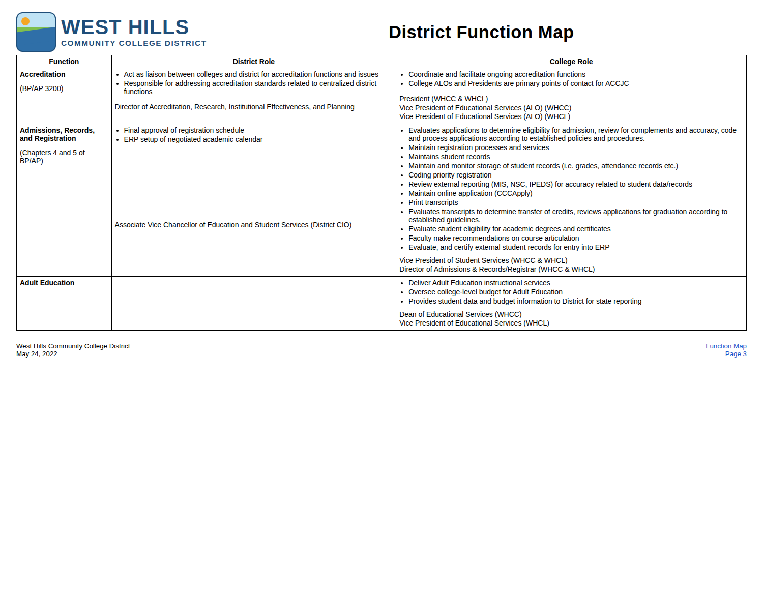WEST HILLS
COMMUNITY COLLEGE DISTRICT
District Function Map
| Function | District Role | College Role |
| --- | --- | --- |
| Accreditation (BP/AP 3200) | Act as liaison between colleges and district for accreditation functions and issues Responsible for addressing accreditation standards related to centralized district functions Director of Accreditation, Research, Institutional Effectiveness, and Planning | Coordinate and facilitate ongoing accreditation functions College ALOs and Presidents are primary points of contact for ACCJC President (WHCC & WHCL) Vice President of Educational Services (ALO) (WHCC) Vice President of Educational Services (ALO) (WHCL) |
| Admissions, Records, and Registration (Chapters 4 and 5 of BP/AP) | Final approval of registration schedule ERP setup of negotiated academic calendar Associate Vice Chancellor of Education and Student Services (District CIO) | Evaluates applications to determine eligibility for admission, review for complements and accuracy, code and process applications according to established policies and procedures. Maintain registration processes and services Maintains student records Maintain and monitor storage of student records (i.e. grades, attendance records etc.) Coding priority registration Review external reporting (MIS, NSC, IPEDS) for accuracy related to student data/records Maintain online application (CCCApply) Print transcripts Evaluates transcripts to determine transfer of credits, reviews applications for graduation according to established guidelines. Evaluate student eligibility for academic degrees and certificates Faculty make recommendations on course articulation Evaluate, and certify external student records for entry into ERP Vice President of Student Services (WHCC & WHCL) Director of Admissions & Records/Registrar (WHCC & WHCL) |
| Adult Education | | Deliver Adult Education instructional services Oversee college-level budget for Adult Education Provides student data and budget information to District for state reporting Dean of Educational Services (WHCC) Vice President of Educational Services (WHCL) |
West Hills Community College District
May 24, 2022
Function Map
Page 3